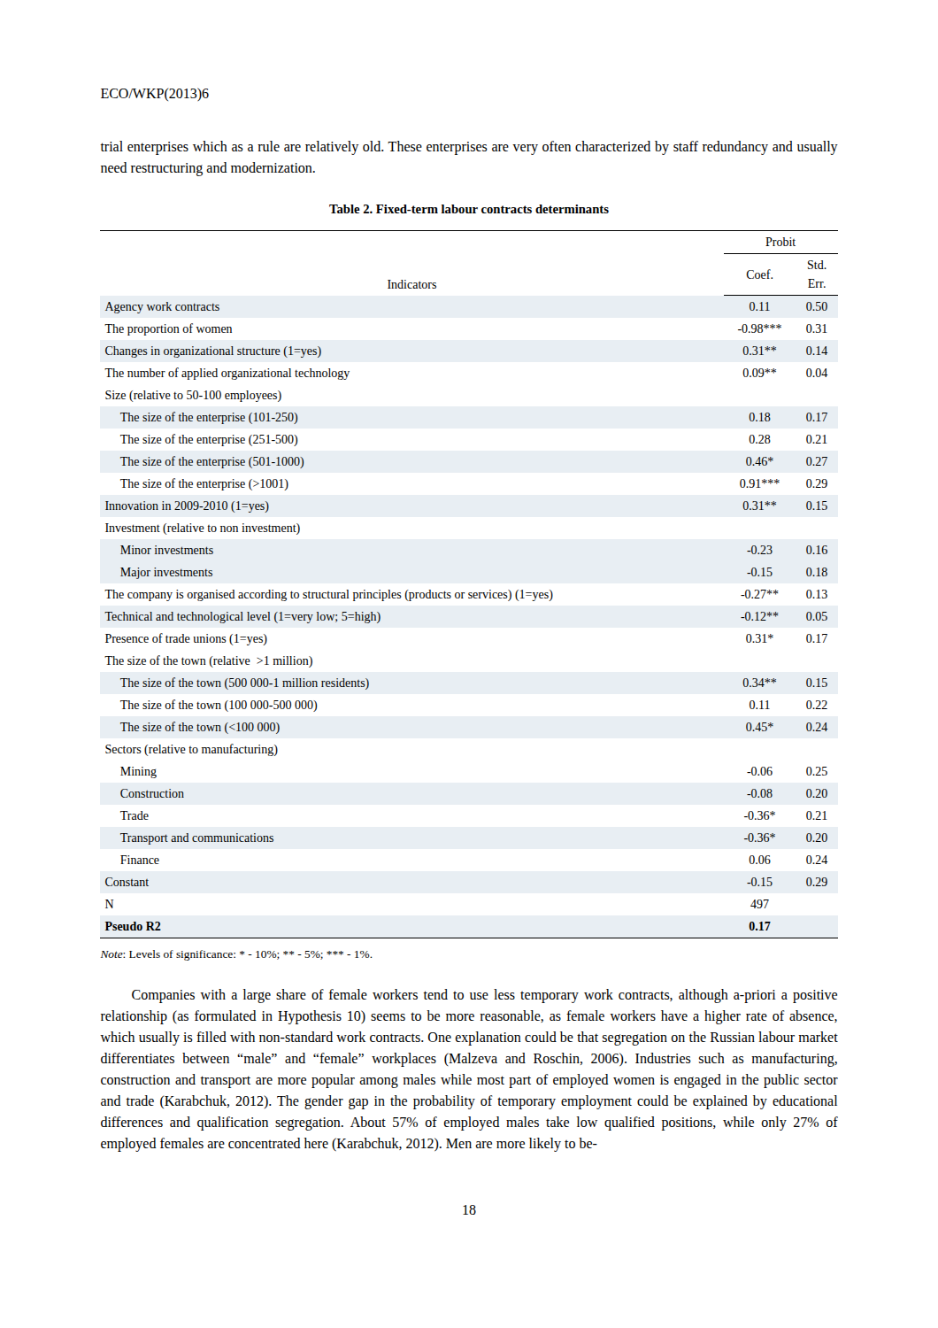ECO/WKP(2013)6
trial enterprises which as a rule are relatively old. These enterprises are very often characterized by staff redundancy and usually need restructuring and modernization.
Table 2. Fixed-term labour contracts determinants
| Indicators | Probit |
| --- | --- |
| Coef. | Std. Err. |
| Agency work contracts | 0.11 | 0.50 |
| The proportion of women | -0.98*** | 0.31 |
| Changes in organizational structure (1=yes) | 0.31** | 0.14 |
| The number of applied organizational technology | 0.09** | 0.04 |
| Size (relative to 50-100 employees) | | |
| The size of the enterprise (101-250) | 0.18 | 0.17 |
| The size of the enterprise (251-500) | 0.28 | 0.21 |
| The size of the enterprise (501-1000) | 0.46* | 0.27 |
| The size of the enterprise (>1001) | 0.91*** | 0.29 |
| Innovation in 2009-2010 (1=yes) | 0.31** | 0.15 |
| Investment (relative to non investment) | | |
| Minor investments | -0.23 | 0.16 |
| Major investments | -0.15 | 0.18 |
| The company is organised according to structural principles (products or services) (1=yes) | -0.27** | 0.13 |
| Technical and technological level (1=very low; 5=high) | -0.12** | 0.05 |
| Presence of trade unions (1=yes) | 0.31* | 0.17 |
| The size of the town (relative >1 million) | | |
| The size of the town (500 000-1 million residents) | 0.34** | 0.15 |
| The size of the town (100 000-500 000) | 0.11 | 0.22 |
| The size of the town (<100 000) | 0.45* | 0.24 |
| Sectors (relative to manufacturing) | | |
| Mining | -0.06 | 0.25 |
| Construction | -0.08 | 0.20 |
| Trade | -0.36* | 0.21 |
| Transport and communications | -0.36* | 0.20 |
| Finance | 0.06 | 0.24 |
| Constant | -0.15 | 0.29 |
| N | 497 | |
| Pseudo R2 | 0.17 | |
Note: Levels of significance: * - 10%; ** - 5%; *** - 1%.
Companies with a large share of female workers tend to use less temporary work contracts, although a-priori a positive relationship (as formulated in Hypothesis 10) seems to be more reasonable, as female workers have a higher rate of absence, which usually is filled with non-standard work contracts. One explanation could be that segregation on the Russian labour market differentiates between “male” and “female” workplaces (Malzeva and Roschin, 2006). Industries such as manufacturing, construction and transport are more popular among males while most part of employed women is engaged in the public sector and trade (Karabchuk, 2012). The gender gap in the probability of temporary employment could be explained by educational differences and qualification segregation. About 57% of employed males take low qualified positions, while only 27% of employed females are concentrated here (Karabchuk, 2012). Men are more likely to be-
18